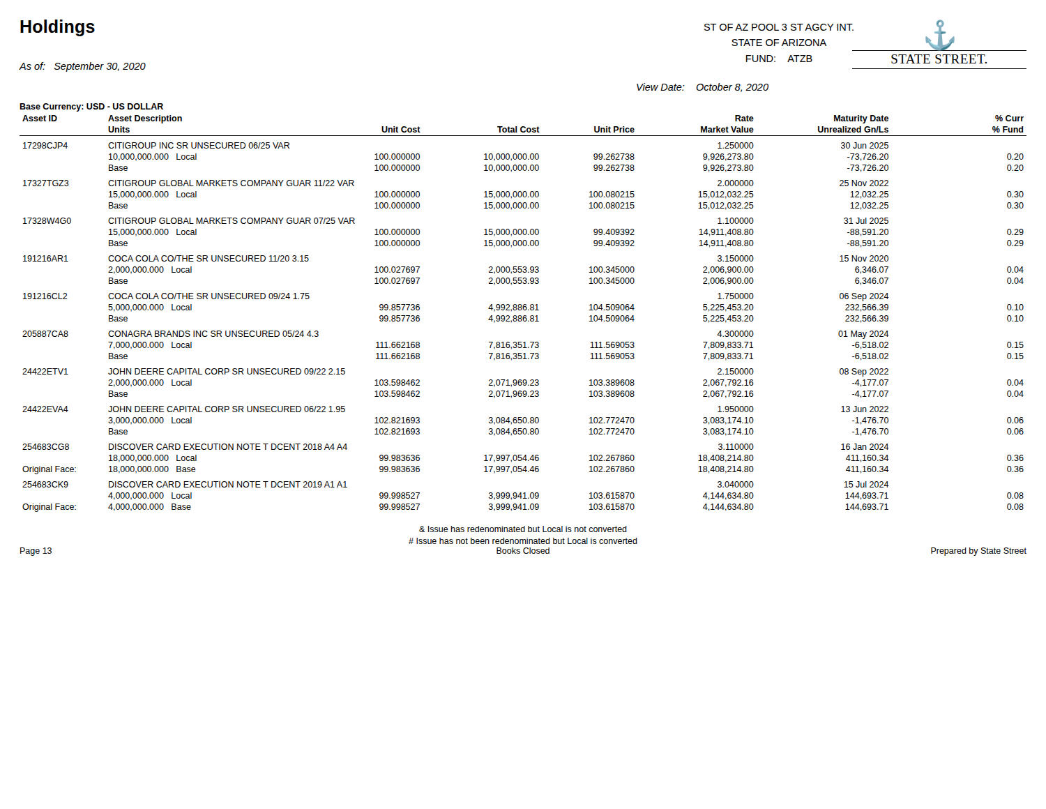Holdings
As of: September 30, 2020
ST OF AZ POOL 3 ST AGCY INT.
STATE OF ARIZONA
FUND: ATZB
View Date: October 8, 2020
⚓
STATE STREET.
Base Currency: USD - US DOLLAR
| Asset ID | Asset Description | | | | Rate | Maturity Date | | % Curr |
| --- | --- | --- | --- | --- | --- | --- | --- | --- |
| | Units | Unit Cost | Total Cost | Unit Price | Market Value | Unrealized Gn/Ls | | % Fund |
| 17298CJP4 | CITIGROUP INC SR UNSECURED 06/25 VAR | 1.250000 | 30 Jun 2025 | | |
| | 10,000,000.000 Local | 100.000000 | 10,000,000.00 | 99.262738 | 9,926,273.80 | -73,726.20 | | 0.20 |
| | Base | 100.000000 | 10,000,000.00 | 99.262738 | 9,926,273.80 | -73,726.20 | | 0.20 |
| 17327TGZ3 | CITIGROUP GLOBAL MARKETS COMPANY GUAR 11/22 VAR | 2.000000 | 25 Nov 2022 | | |
| | 15,000,000.000 Local | 100.000000 | 15,000,000.00 | 100.080215 | 15,012,032.25 | 12,032.25 | | 0.30 |
| | Base | 100.000000 | 15,000,000.00 | 100.080215 | 15,012,032.25 | 12,032.25 | | 0.30 |
| 17328W4G0 | CITIGROUP GLOBAL MARKETS COMPANY GUAR 07/25 VAR | 1.100000 | 31 Jul 2025 | | |
| | 15,000,000.000 Local | 100.000000 | 15,000,000.00 | 99.409392 | 14,911,408.80 | -88,591.20 | | 0.29 |
| | Base | 100.000000 | 15,000,000.00 | 99.409392 | 14,911,408.80 | -88,591.20 | | 0.29 |
| 191216AR1 | COCA COLA CO/THE SR UNSECURED 11/20 3.15 | 3.150000 | 15 Nov 2020 | | |
| | 2,000,000.000 Local | 100.027697 | 2,000,553.93 | 100.345000 | 2,006,900.00 | 6,346.07 | | 0.04 |
| | Base | 100.027697 | 2,000,553.93 | 100.345000 | 2,006,900.00 | 6,346.07 | | 0.04 |
| 191216CL2 | COCA COLA CO/THE SR UNSECURED 09/24 1.75 | 1.750000 | 06 Sep 2024 | | |
| | 5,000,000.000 Local | 99.857736 | 4,992,886.81 | 104.509064 | 5,225,453.20 | 232,566.39 | | 0.10 |
| | Base | 99.857736 | 4,992,886.81 | 104.509064 | 5,225,453.20 | 232,566.39 | | 0.10 |
| 205887CA8 | CONAGRA BRANDS INC SR UNSECURED 05/24 4.3 | 4.300000 | 01 May 2024 | | |
| | 7,000,000.000 Local | 111.662168 | 7,816,351.73 | 111.569053 | 7,809,833.71 | -6,518.02 | | 0.15 |
| | Base | 111.662168 | 7,816,351.73 | 111.569053 | 7,809,833.71 | -6,518.02 | | 0.15 |
| 24422ETV1 | JOHN DEERE CAPITAL CORP SR UNSECURED 09/22 2.15 | 2.150000 | 08 Sep 2022 | | |
| | 2,000,000.000 Local | 103.598462 | 2,071,969.23 | 103.389608 | 2,067,792.16 | -4,177.07 | | 0.04 |
| | Base | 103.598462 | 2,071,969.23 | 103.389608 | 2,067,792.16 | -4,177.07 | | 0.04 |
| 24422EVA4 | JOHN DEERE CAPITAL CORP SR UNSECURED 06/22 1.95 | 1.950000 | 13 Jun 2022 | | |
| | 3,000,000.000 Local | 102.821693 | 3,084,650.80 | 102.772470 | 3,083,174.10 | -1,476.70 | | 0.06 |
| | Base | 102.821693 | 3,084,650.80 | 102.772470 | 3,083,174.10 | -1,476.70 | | 0.06 |
| 254683CG8 | DISCOVER CARD EXECUTION NOTE T DCENT 2018 A4 A4 | 3.110000 | 16 Jan 2024 | | |
| | 18,000,000.000 Local | 99.983636 | 17,997,054.46 | 102.267860 | 18,408,214.80 | 411,160.34 | | 0.36 |
| Original Face: | 18,000,000.000 Base | 99.983636 | 17,997,054.46 | 102.267860 | 18,408,214.80 | 411,160.34 | | 0.36 |
| 254683CK9 | DISCOVER CARD EXECUTION NOTE T DCENT 2019 A1 A1 | 3.040000 | 15 Jul 2024 | | |
| | 4,000,000.000 Local | 99.998527 | 3,999,941.09 | 103.615870 | 4,144,634.80 | 144,693.71 | | 0.08 |
| Original Face: | 4,000,000.000 Base | 99.998527 | 3,999,941.09 | 103.615870 | 4,144,634.80 | 144,693.71 | | 0.08 |
& Issue has redenominated but Local is not converted
# Issue has not been redenominated but Local is converted
Page 13
Books Closed
Prepared by State Street